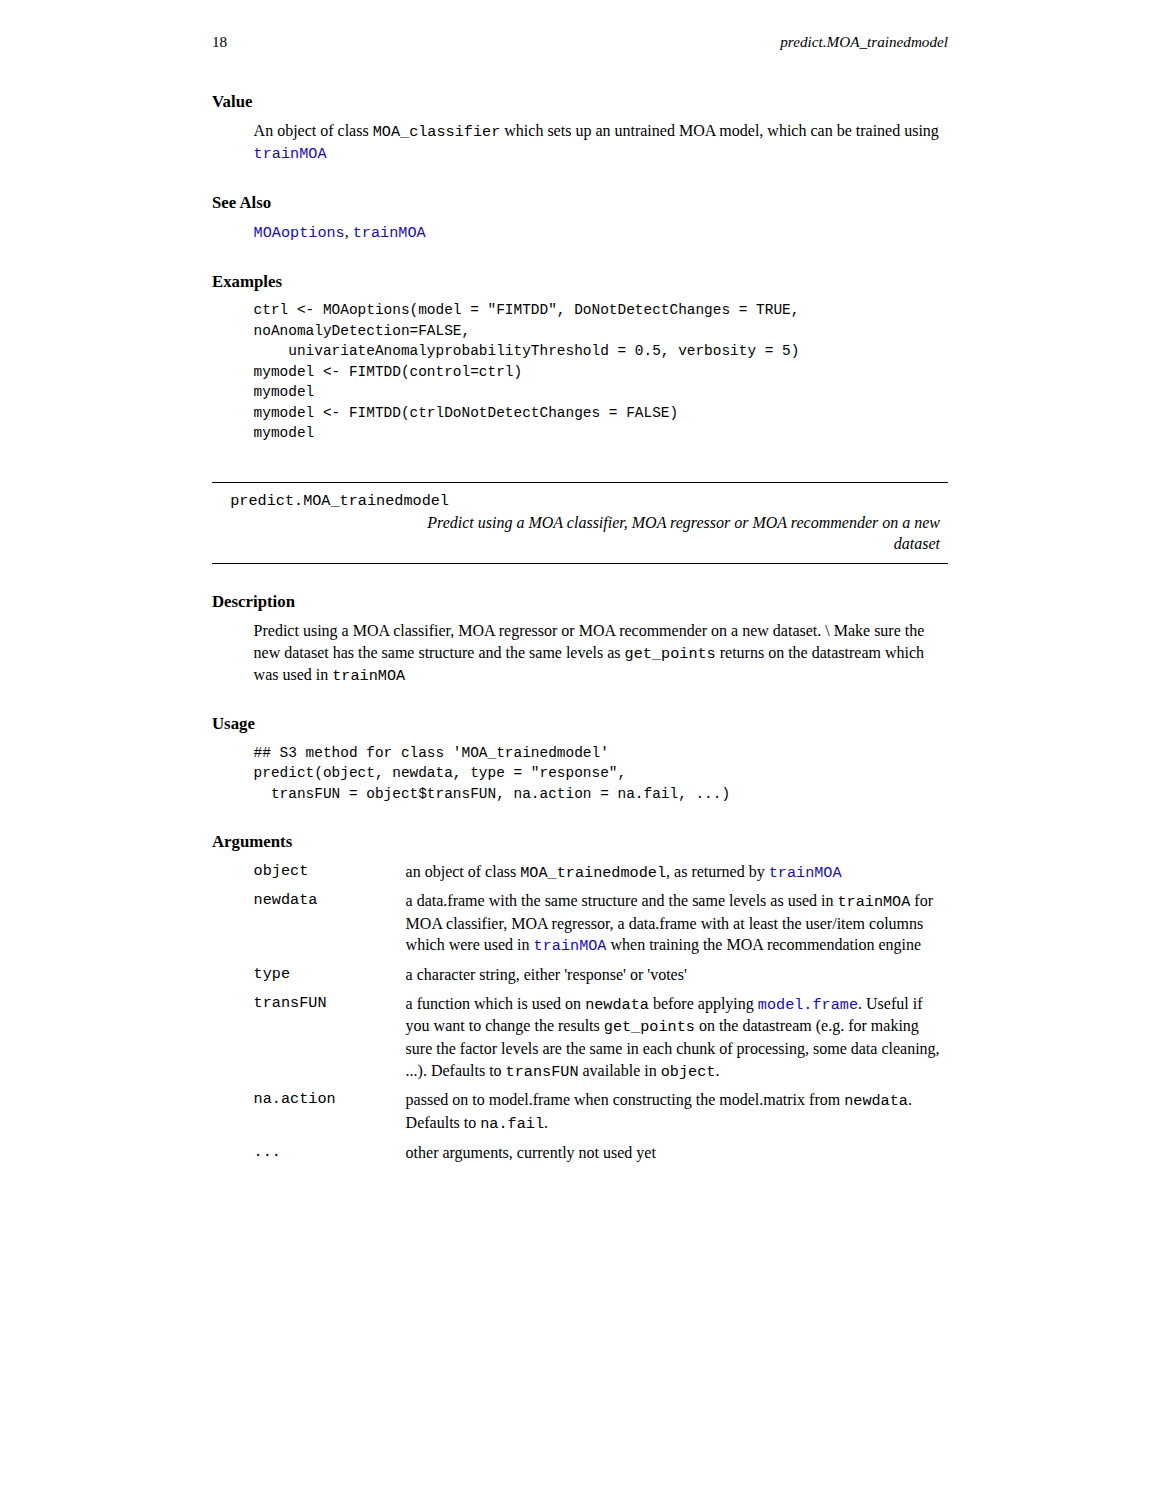18 predict.MOA_trainedmodel
Value
An object of class MOA_classifier which sets up an untrained MOA model, which can be trained using trainMOA
See Also
MOAoptions, trainMOA
Examples
ctrl <- MOAoptions(model = "FIMTDD", DoNotDetectChanges = TRUE, noAnomalyDetection=FALSE,
    univariateAnomalyprobabilityThreshold = 0.5, verbosity = 5)
mymodel <- FIMTDD(control=ctrl)
mymodel
mymodel <- FIMTDD(ctrlDoNotDetectChanges = FALSE)
mymodel
predict.MOA_trainedmodel
Predict using a MOA classifier, MOA regressor or MOA recommender on a new dataset
Description
Predict using a MOA classifier, MOA regressor or MOA recommender on a new dataset. \ Make sure the new dataset has the same structure and the same levels as get_points returns on the datastream which was used in trainMOA
Usage
## S3 method for class 'MOA_trainedmodel'
predict(object, newdata, type = "response",
  transFUN = object$transFUN, na.action = na.fail, ...)
Arguments
object
an object of class MOA_trainedmodel, as returned by trainMOA
newdata
a data.frame with the same structure and the same levels as used in trainMOA for MOA classifier, MOA regressor, a data.frame with at least the user/item columns which were used in trainMOA when training the MOA recommendation engine
type
a character string, either 'response' or 'votes'
transFUN
a function which is used on newdata before applying model.frame. Useful if you want to change the results get_points on the datastream (e.g. for making sure the factor levels are the same in each chunk of processing, some data cleaning, ...). Defaults to transFUN available in object.
na.action
passed on to model.frame when constructing the model.matrix from newdata. Defaults to na.fail.
...
other arguments, currently not used yet